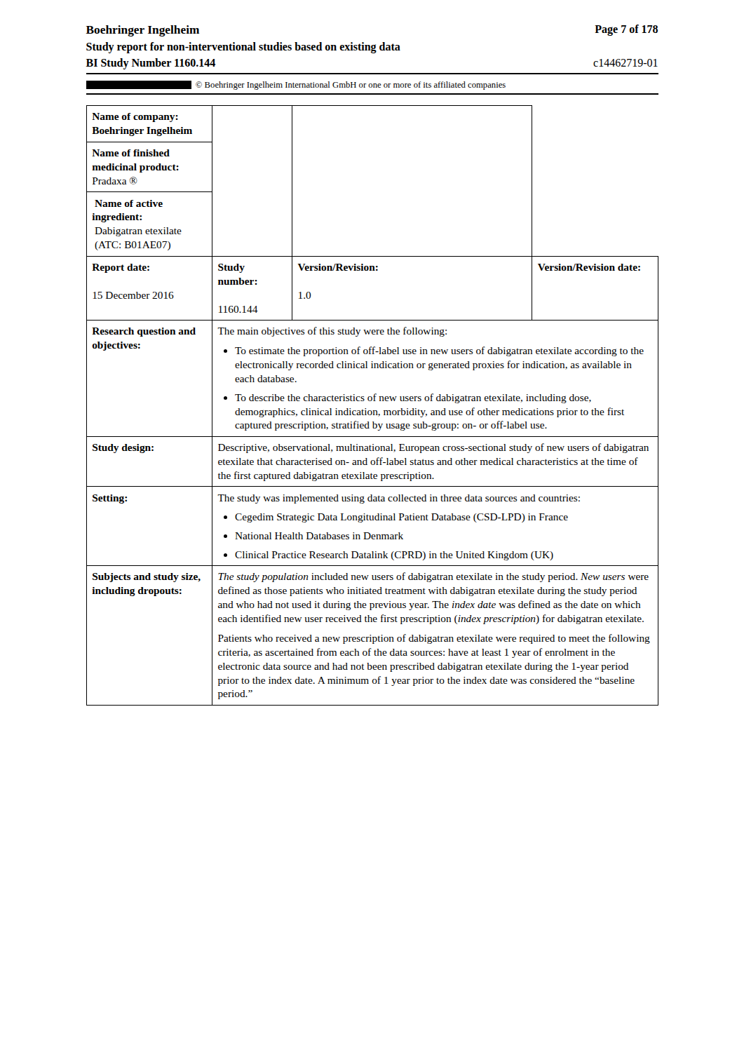Page 7 of 178
Boehringer Ingelheim
Study report for non-interventional studies based on existing data
BI Study Number 1160.144 c14462719-01
© Boehringer Ingelheim International GmbH or one or more of its affiliated companies
| Name of company: Boehringer Ingelheim | | |
| Name of finished medicinal product: Pradaxa ® |
| Name of active ingredient: Dabigatran etexilate (ATC: B01AE07) |
| Report date: 15 December 2016 | Study number: 1160.144 | Version/Revision: 1.0 | Version/Revision date: |
| Research question and objectives: | The main objectives of this study were the following: To estimate the proportion of off-label use in new users of dabigatran etexilate according to the electronically recorded clinical indication or generated proxies for indication, as available in each database. To describe the characteristics of new users of dabigatran etexilate, including dose, demographics, clinical indication, morbidity, and use of other medications prior to the first captured prescription, stratified by usage sub-group: on- or off-label use. |
| Study design: | Descriptive, observational, multinational, European cross-sectional study of new users of dabigatran etexilate that characterised on- and off-label status and other medical characteristics at the time of the first captured dabigatran etexilate prescription. |
| Setting: | The study was implemented using data collected in three data sources and countries: Cegedim Strategic Data Longitudinal Patient Database (CSD-LPD) in France National Health Databases in Denmark Clinical Practice Research Datalink (CPRD) in the United Kingdom (UK) |
| Subjects and study size, including dropouts: | The study population included new users of dabigatran etexilate in the study period. New users were defined as those patients who initiated treatment with dabigatran etexilate during the study period and who had not used it during the previous year. The index date was defined as the date on which each identified new user received the first prescription ( index prescription ) for dabigatran etexilate. Patients who received a new prescription of dabigatran etexilate were required to meet the following criteria, as ascertained from each of the data sources: have at least 1 year of enrolment in the electronic data source and had not been prescribed dabigatran etexilate during the 1-year period prior to the index date. A minimum of 1 year prior to the index date was considered the “baseline period.” |